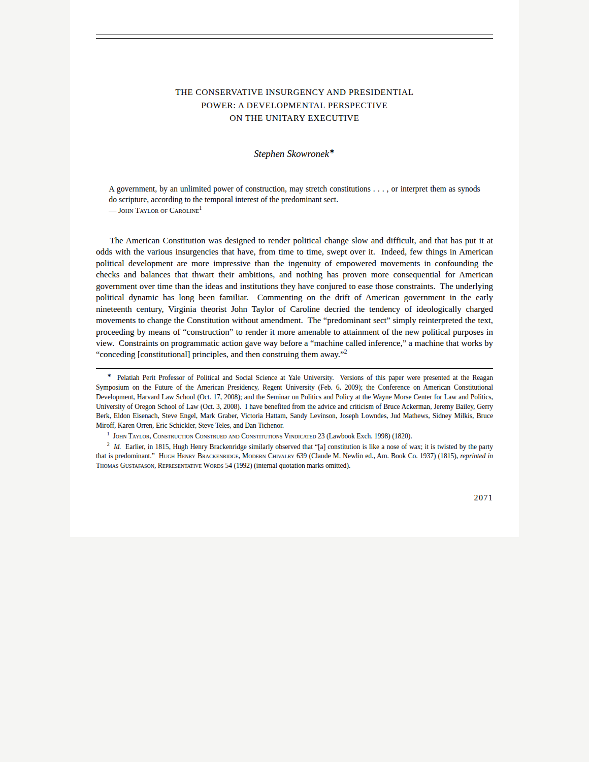The Conservative Insurgency and Presidential
Power: A Developmental Perspective
on the Unitary Executive
Stephen Skowronek∗
A government, by an unlimited power of construction, may stretch constitutions . . . , or interpret them as synods do scripture, according to the temporal interest of the predominant sect.
— John Taylor of Caroline1
The American Constitution was designed to render political change slow and difficult, and that has put it at odds with the various insurgencies that have, from time to time, swept over it. Indeed, few things in American political development are more impressive than the ingenuity of empowered movements in confounding the checks and balances that thwart their ambitions, and nothing has proven more consequential for American government over time than the ideas and institutions they have conjured to ease those constraints. The underlying political dynamic has long been familiar. Commenting on the drift of American government in the early nineteenth century, Virginia theorist John Taylor of Caroline decried the tendency of ideologically charged movements to change the Constitution without amendment. The “predominant sect” simply reinterpreted the text, proceeding by means of “construction” to render it more amenable to attainment of the new political purposes in view. Constraints on programmatic action gave way before a “machine called inference,” a machine that works by “conceding [constitutional] principles, and then construing them away.”2
∗ Pelatiah Perit Professor of Political and Social Science at Yale University. Versions of this paper were presented at the Reagan Symposium on the Future of the American Presidency, Regent University (Feb. 6, 2009); the Conference on American Constitutional Development, Harvard Law School (Oct. 17, 2008); and the Seminar on Politics and Policy at the Wayne Morse Center for Law and Politics, University of Oregon School of Law (Oct. 3, 2008). I have benefited from the advice and criticism of Bruce Ackerman, Jeremy Bailey, Gerry Berk, Eldon Eisenach, Steve Engel, Mark Graber, Victoria Hattam, Sandy Levinson, Joseph Lowndes, Jud Mathews, Sidney Milkis, Bruce Miroff, Karen Orren, Eric Schickler, Steve Teles, and Dan Tichenor.
1 John Taylor, Construction Construed and Constitutions Vindicated 23 (Lawbook Exch. 1998) (1820).
2 Id. Earlier, in 1815, Hugh Henry Brackenridge similarly observed that “[a] constitution is like a nose of wax; it is twisted by the party that is predominant.” Hugh Henry Brackenridge, Modern Chivalry 639 (Claude M. Newlin ed., Am. Book Co. 1937) (1815), reprinted in Thomas Gustafason, Representative Words 54 (1992) (internal quotation marks omitted).
2071